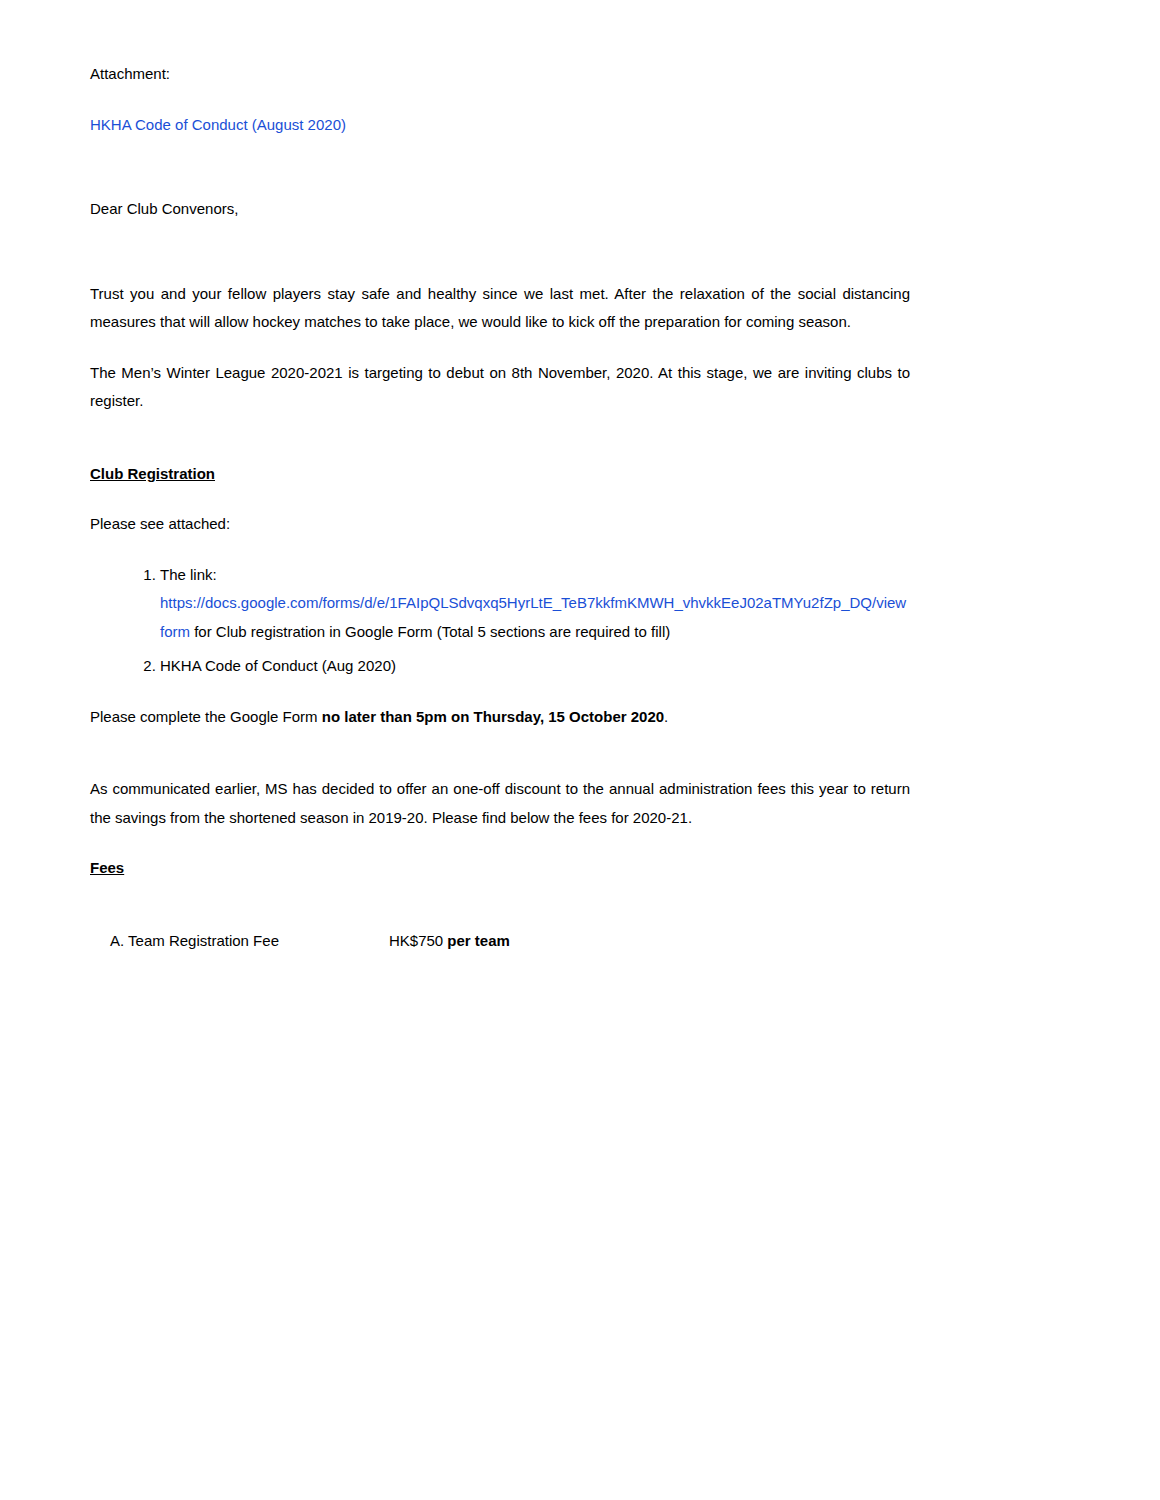Attachment:
HKHA Code of Conduct (August 2020)
Dear Club Convenors,
Trust you and your fellow players stay safe and healthy since we last met. After the relaxation of the social distancing measures that will allow hockey matches to take place, we would like to kick off the preparation for coming season.
The Men’s Winter League 2020-2021 is targeting to debut on 8th November, 2020. At this stage, we are inviting clubs to register.
Club Registration
Please see attached:
The link:
https://docs.google.com/forms/d/e/1FAIpQLSdvqxq5HyrLtE_TeB7kkfmKMWH_vhvkkEeJ02aTMYu2fZp_DQ/viewform for Club registration in Google Form (Total 5 sections are required to fill)
HKHA Code of Conduct (Aug 2020)
Please complete the Google Form no later than 5pm on Thursday, 15 October 2020.
As communicated earlier, MS has decided to offer an one-off discount to the annual administration fees this year to return the savings from the shortened season in 2019-20. Please find below the fees for 2020-21.
Fees
| A. Team Registration Fee | HK$750 per team |